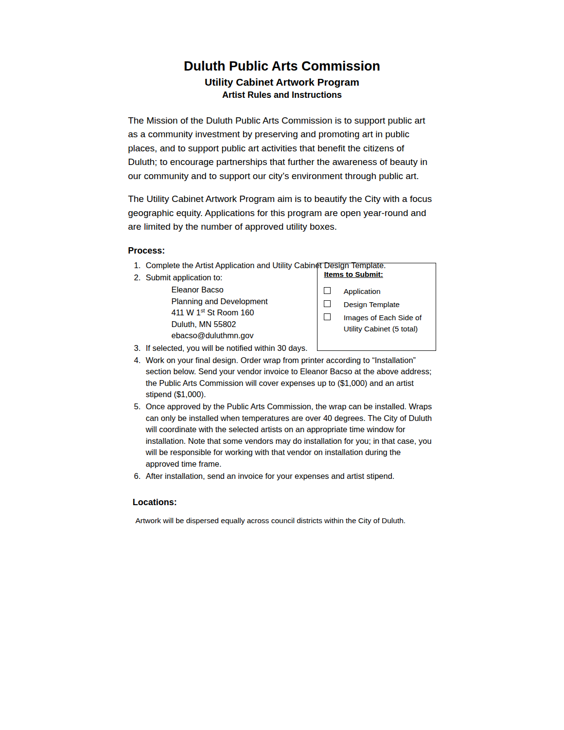Duluth Public Arts Commission
Utility Cabinet Artwork Program
Artist Rules and Instructions
The Mission of the Duluth Public Arts Commission is to support public art as a community investment by preserving and promoting art in public places, and to support public art activities that benefit the citizens of Duluth; to encourage partnerships that further the awareness of beauty in our community and to support our city’s environment through public art.
The Utility Cabinet Artwork Program aim is to beautify the City with a focus geographic equity. Applications for this program are open year-round and are limited by the number of approved utility boxes.
Process:
Items to Submit:
Application
Design Template
Images of Each Side of Utility Cabinet (5 total)
Complete the Artist Application and Utility Cabinet Design Template.
Submit application to:
Eleanor Bacso
Planning and Development
411 W 1st St Room 160
Duluth, MN 55802
ebacso@duluthmn.gov
If selected, you will be notified within 30 days.
Work on your final design. Order wrap from printer according to “Installation” section below. Send your vendor invoice to Eleanor Bacso at the above address; the Public Arts Commission will cover expenses up to ($1,000) and an artist stipend ($1,000).
Once approved by the Public Arts Commission, the wrap can be installed. Wraps can only be installed when temperatures are over 40 degrees. The City of Duluth will coordinate with the selected artists on an appropriate time window for installation. Note that some vendors may do installation for you; in that case, you will be responsible for working with that vendor on installation during the approved time frame.
After installation, send an invoice for your expenses and artist stipend.
Locations:
Artwork will be dispersed equally across council districts within the City of Duluth.